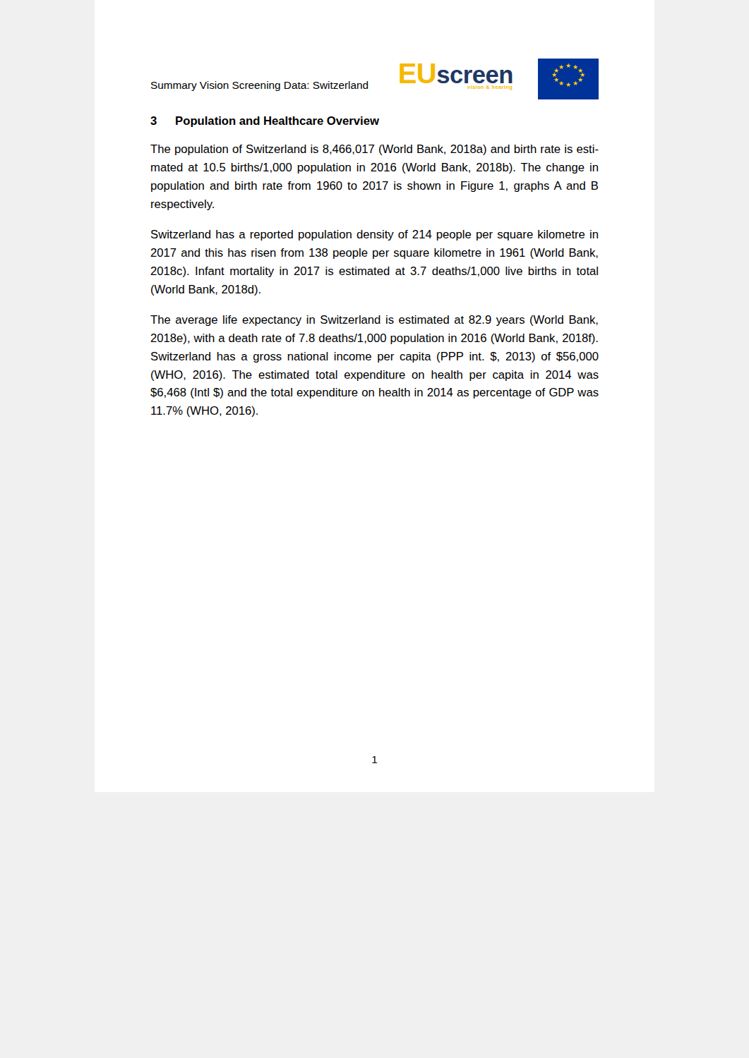Summary Vision Screening Data: Switzerland
EU screen vision & hearing
★ ★ ★ ★ ★ ★ ★ ★ ★ ★ ★ ★
3 Population and Healthcare Overview
The population of Switzerland is 8,466,017 (World Bank, 2018a) and birth rate is estimated at 10.5 births/1,000 population in 2016 (World Bank, 2018b). The change in population and birth rate from 1960 to 2017 is shown in Figure 1, graphs A and B respectively.
Switzerland has a reported population density of 214 people per square kilometre in 2017 and this has risen from 138 people per square kilometre in 1961 (World Bank, 2018c). Infant mortality in 2017 is estimated at 3.7 deaths/1,000 live births in total (World Bank, 2018d).
The average life expectancy in Switzerland is estimated at 82.9 years (World Bank, 2018e), with a death rate of 7.8 deaths/1,000 population in 2016 (World Bank, 2018f). Switzerland has a gross national income per capita (PPP int. $, 2013) of $56,000 (WHO, 2016). The estimated total expenditure on health per capita in 2014 was $6,468 (Intl $) and the total expenditure on health in 2014 as percentage of GDP was 11.7% (WHO, 2016).
1